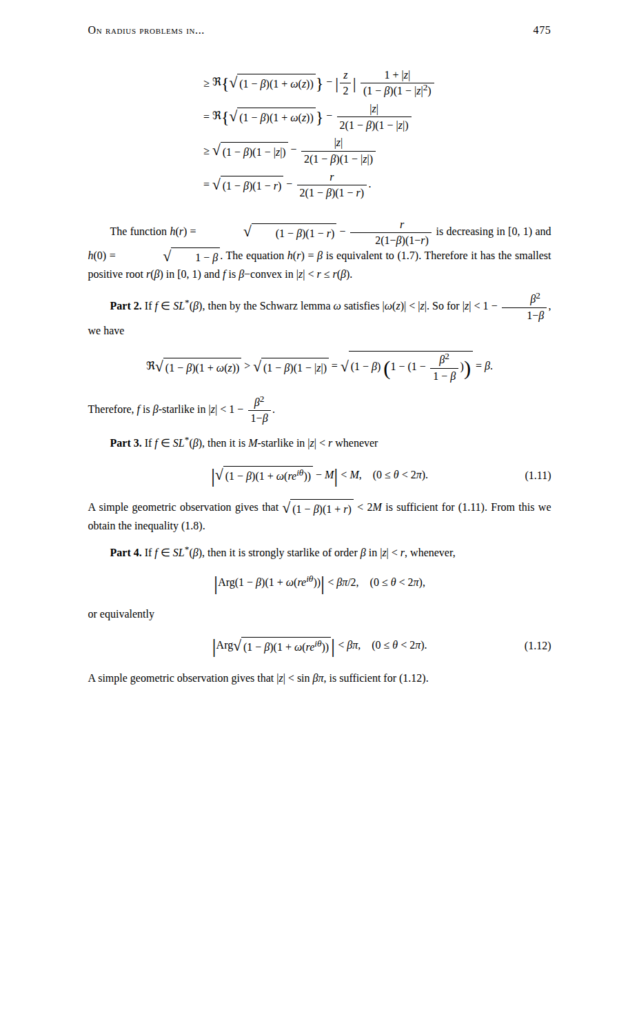On radius problems in... 475
| ≥ | ℜ { √ (1 − β )(1 + ω ( z )) } − / z 2 / 1 + / z / (1 − β )(1 − / z / 2 ) |
| = | ℜ { √ (1 − β )(1 + ω ( z )) } − / z / 2(1 − β )(1 − / z /) |
| ≥ | √ (1 − β )(1 − / z /) − / z / 2(1 − β )(1 − / z /) |
| = | √ (1 − β )(1 − r ) − r 2(1 − β )(1 − r ) . |
The function h(r) = √(1 − β)(1 − r) − r 2(1−β)(1−r) is decreasing in [0, 1) and h(0) = √1 − β. The equation h(r) = β is equivalent to (1.7). Therefore it has the smallest positive root r(β) in [0, 1) and f is β−convex in |z| < r ≤ r(β).
Part 2. If f ∈ SL*(β), then by the Schwarz lemma ω satisfies |ω(z)| < |z|. So for |z| < 1 − β21−β, we have
ℜ√(1 − β)(1 + ω(z)) > √(1 − β)(1 − |z|) = √(1 − β) (1 − (1 − β21 − β)) = β.
Therefore, f is β-starlike in |z| < 1 − β21−β.
Part 3. If f ∈ SL*(β), then it is M-starlike in |z| < r whenever
|√(1 − β)(1 + ω(reiθ)) − M| < M, (0 ≤ θ < 2π). (1.11)
A simple geometric observation gives that √(1 − β)(1 + r) < 2M is sufficient for (1.11). From this we obtain the inequality (1.8).
Part 4. If f ∈ SL*(β), then it is strongly starlike of order β in |z| < r, whenever,
|Arg(1 − β)(1 + ω(reiθ))| < βπ/2, (0 ≤ θ < 2π),
or equivalently
|Arg√(1 − β)(1 + ω(reiθ))| < βπ, (0 ≤ θ < 2π). (1.12)
A simple geometric observation gives that |z| < sin βπ, is sufficient for (1.12).